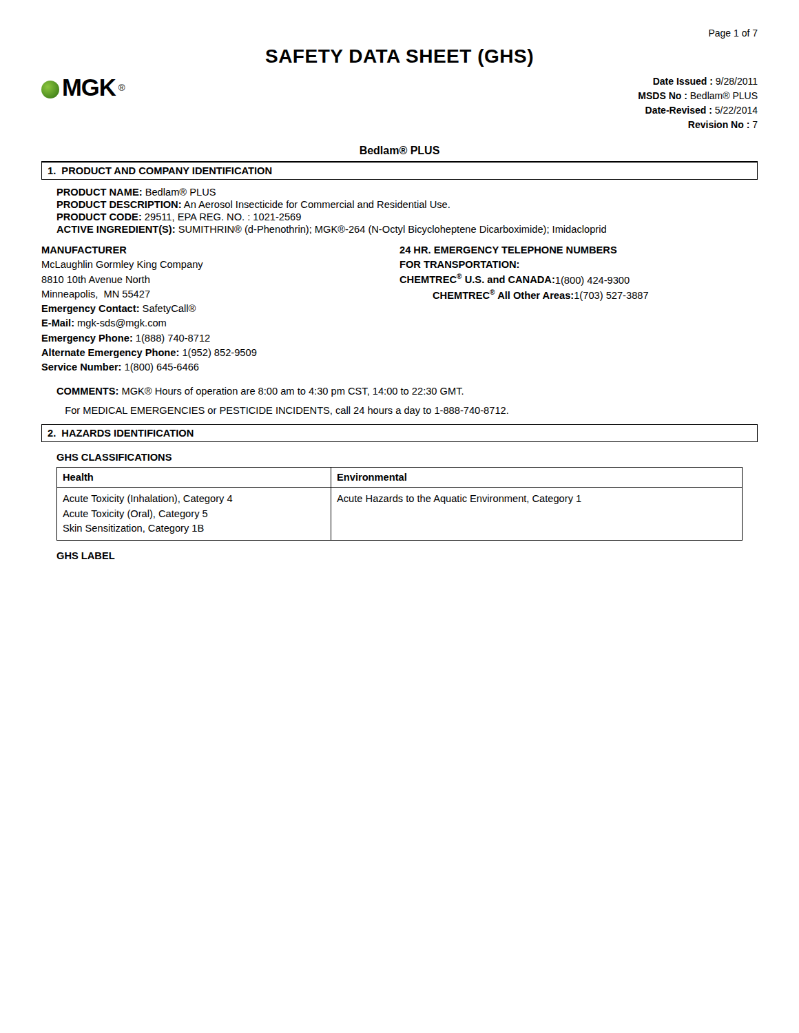Page 1 of 7
SAFETY DATA SHEET (GHS)
MGK®
Date Issued : 9/28/2011
MSDS No : Bedlam® PLUS
Date-Revised : 5/22/2014
Revision No : 7
Bedlam® PLUS
1. PRODUCT AND COMPANY IDENTIFICATION
PRODUCT NAME: Bedlam® PLUS
PRODUCT DESCRIPTION: An Aerosol Insecticide for Commercial and Residential Use.
PRODUCT CODE: 29511, EPA REG. NO. : 1021-2569
ACTIVE INGREDIENT(S): SUMITHRIN® (d-Phenothrin); MGK®-264 (N-Octyl Bicycloheptene Dicarboximide); Imidacloprid
MANUFACTURER
McLaughlin Gormley King Company
8810 10th Avenue North
Minneapolis, MN 55427
Emergency Contact: SafetyCall®
E-Mail: mgk-sds@mgk.com
Emergency Phone: 1(888) 740-8712
Alternate Emergency Phone: 1(952) 852-9509
Service Number: 1(800) 645-6466
24 HR. EMERGENCY TELEPHONE NUMBERS
FOR TRANSPORTATION:
CHEMTREC® U.S. and CANADA: 1(800) 424-9300
CHEMTREC® All Other Areas: 1(703) 527-3887
COMMENTS: MGK® Hours of operation are 8:00 am to 4:30 pm CST, 14:00 to 22:30 GMT.
For MEDICAL EMERGENCIES or PESTICIDE INCIDENTS, call 24 hours a day to 1-888-740-8712.
2. HAZARDS IDENTIFICATION
GHS CLASSIFICATIONS
| Health | Environmental |
| --- | --- |
| Acute Toxicity (Inhalation), Category 4 Acute Toxicity (Oral), Category 5 Skin Sensitization, Category 1B | Acute Hazards to the Aquatic Environment, Category 1 |
GHS LABEL